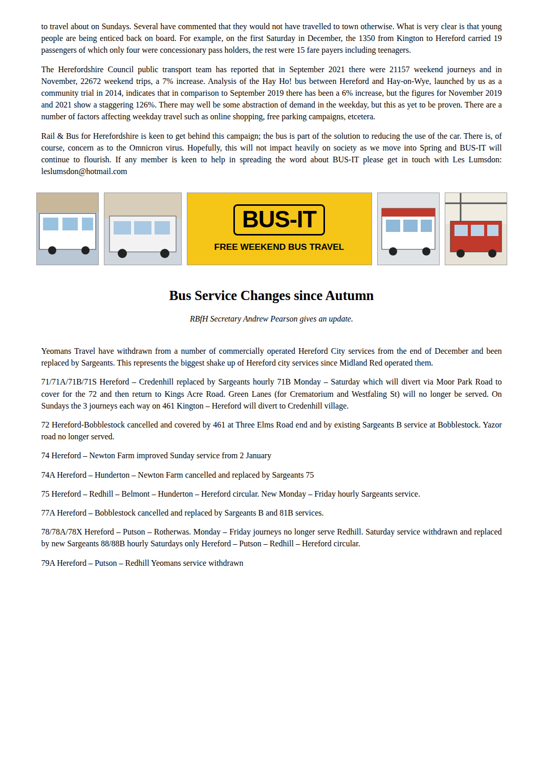to travel about on Sundays. Several have commented that they would not have travelled to town otherwise. What is very clear is that young people are being enticed back on board. For example, on the first Saturday in December, the 1350 from Kington to Hereford carried 19 passengers of which only four were concessionary pass holders, the rest were 15 fare payers including teenagers.
The Herefordshire Council public transport team has reported that in September 2021 there were 21157 weekend journeys and in November, 22672 weekend trips, a 7% increase. Analysis of the Hay Ho! bus between Hereford and Hay-on-Wye, launched by us as a community trial in 2014, indicates that in comparison to September 2019 there has been a 6% increase, but the figures for November 2019 and 2021 show a staggering 126%. There may well be some abstraction of demand in the weekday, but this as yet to be proven. There are a number of factors affecting weekday travel such as online shopping, free parking campaigns, etcetera.
Rail & Bus for Herefordshire is keen to get behind this campaign; the bus is part of the solution to reducing the use of the car. There is, of course, concern as to the Omnicron virus. Hopefully, this will not impact heavily on society as we move into Spring and BUS-IT will continue to flourish. If any member is keen to help in spreading the word about BUS-IT please get in touch with Les Lumsdon: leslumsdon@hotmail.com
BUS-IT
FREE WEEKEND BUS TRAVEL
Bus Service Changes since Autumn
RBfH Secretary Andrew Pearson gives an update.
Yeomans Travel have withdrawn from a number of commercially operated Hereford City services from the end of December and been replaced by Sargeants. This represents the biggest shake up of Hereford city services since Midland Red operated them.
71/71A/71B/71S Hereford – Credenhill replaced by Sargeants hourly 71B Monday – Saturday which will divert via Moor Park Road to cover for the 72 and then return to Kings Acre Road. Green Lanes (for Crematorium and Westfaling St) will no longer be served. On Sundays the 3 journeys each way on 461 Kington – Hereford will divert to Credenhill village.
72 Hereford-Bobblestock cancelled and covered by 461 at Three Elms Road end and by existing Sargeants B service at Bobblestock. Yazor road no longer served.
74 Hereford – Newton Farm improved Sunday service from 2 January
74A Hereford – Hunderton – Newton Farm cancelled and replaced by Sargeants 75
75 Hereford – Redhill – Belmont – Hunderton – Hereford circular. New Monday – Friday hourly Sargeants service.
77A Hereford – Bobblestock cancelled and replaced by Sargeants B and 81B services.
78/78A/78X Hereford – Putson – Rotherwas. Monday – Friday journeys no longer serve Redhill. Saturday service withdrawn and replaced by new Sargeants 88/88B hourly Saturdays only Hereford – Putson – Redhill – Hereford circular.
79A Hereford – Putson – Redhill Yeomans service withdrawn